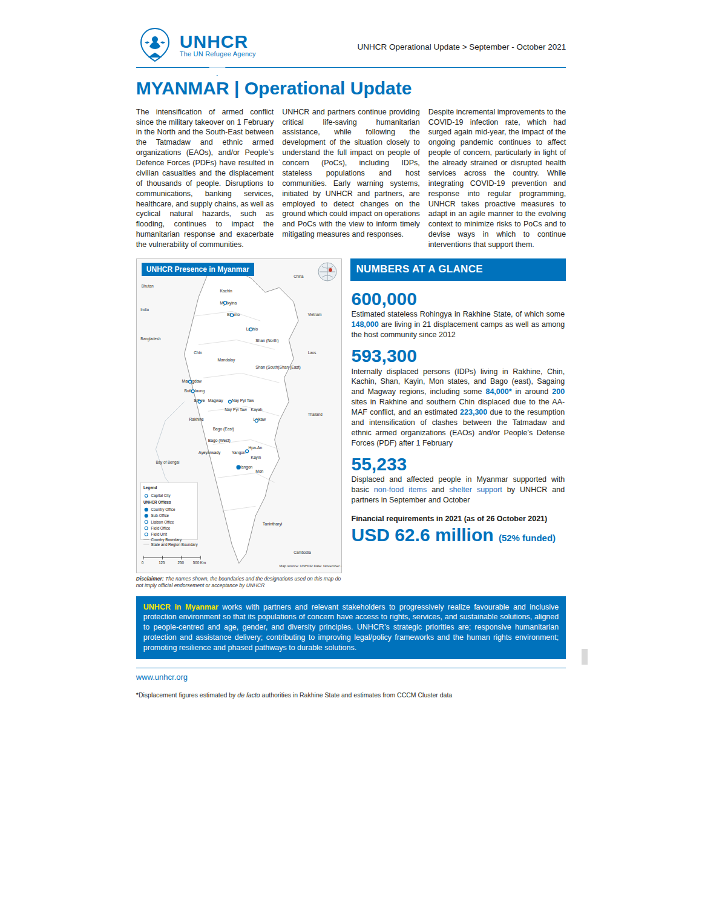UNHCR
The UN Refugee Agency
UNHCR Operational Update > September - October 2021
MYANMAR | Operational Update
The intensification of armed conflict since the military takeover on 1 February in the North and the South-East between the Tatmadaw and ethnic armed organizations (EAOs), and/or People’s Defence Forces (PDFs) have resulted in civilian casualties and the displacement of thousands of people. Disruptions to communications, banking services, healthcare, and supply chains, as well as cyclical natural hazards, such as flooding, continues to impact the humanitarian response and exacerbate the vulnerability of communities.
UNHCR and partners continue providing critical life-saving humanitarian assistance, while following the development of the situation closely to understand the full impact on people of concern (PoCs), including IDPs, stateless populations and host communities. Early warning systems, initiated by UNHCR and partners, are employed to detect changes on the ground which could impact on operations and PoCs with the view to inform timely mitigating measures and responses.
Despite incremental improvements to the COVID-19 infection rate, which had surged again mid-year, the impact of the ongoing pandemic continues to affect people of concern, particularly in light of the already strained or disrupted health services across the country. While integrating COVID-19 prevention and response into regular programming, UNHCR takes proactive measures to adapt in an agile manner to the evolving context to minimize risks to PoCs and to devise ways in which to continue interventions that support them.
UNHCR Presence in Myanmar
China Bhutan India Bangladesh China Vietnam Laos Thailand Cambodia Bay of Bengal Kachin Myitkyina Bhamo Lashio Shan (North) Chin Mandalay Shan (South) Shan (East) Maungdaw Buthidaung Sittwe Magway Nay Pyi Taw Nay Pyi Taw Kayah Loikaw Rakhine Bago (East) Bago (West) Ayeyarwady Yangon Hpa-An Kayin Yangon Mon Tanintharyi Legend Capital City UNHCR Offices Country Office Sub-Office Liaison Office Field Office Field Unit Country Boundary State and Region Boundary 0 125 250 500 Km Map source: UNHCR Date: November 2020
Disclaimer: The names shown, the boundaries and the designations used on this map do not imply official endorsement or acceptance by UNHCR
NUMBERS AT A GLANCE
600,000
Estimated stateless Rohingya in Rakhine State, of which some 148,000 are living in 21 displacement camps as well as among the host community since 2012
593,300
Internally displaced persons (IDPs) living in Rakhine, Chin, Kachin, Shan, Kayin, Mon states, and Bago (east), Sagaing and Magway regions, including some 84,000* in around 200 sites in Rakhine and southern Chin displaced due to the AA-MAF conflict, and an estimated 223,300 due to the resumption and intensification of clashes between the Tatmadaw and ethnic armed organizations (EAOs) and/or People’s Defense Forces (PDF) after 1 February
55,233
Displaced and affected people in Myanmar supported with basic non-food items and shelter support by UNHCR and partners in September and October
Financial requirements in 2021 (as of 26 October 2021)
USD 62.6 million (52% funded)
UNHCR in Myanmar works with partners and relevant stakeholders to progressively realize favourable and inclusive protection environment so that its populations of concern have access to rights, services, and sustainable solutions, aligned to people-centred and age, gender, and diversity principles. UNHCR’s strategic priorities are; responsive humanitarian protection and assistance delivery; contributing to improving legal/policy frameworks and the human rights environment; promoting resilience and phased pathways to durable solutions.
www.unhcr.org
*Displacement figures estimated by de facto authorities in Rakhine State and estimates from CCCM Cluster data